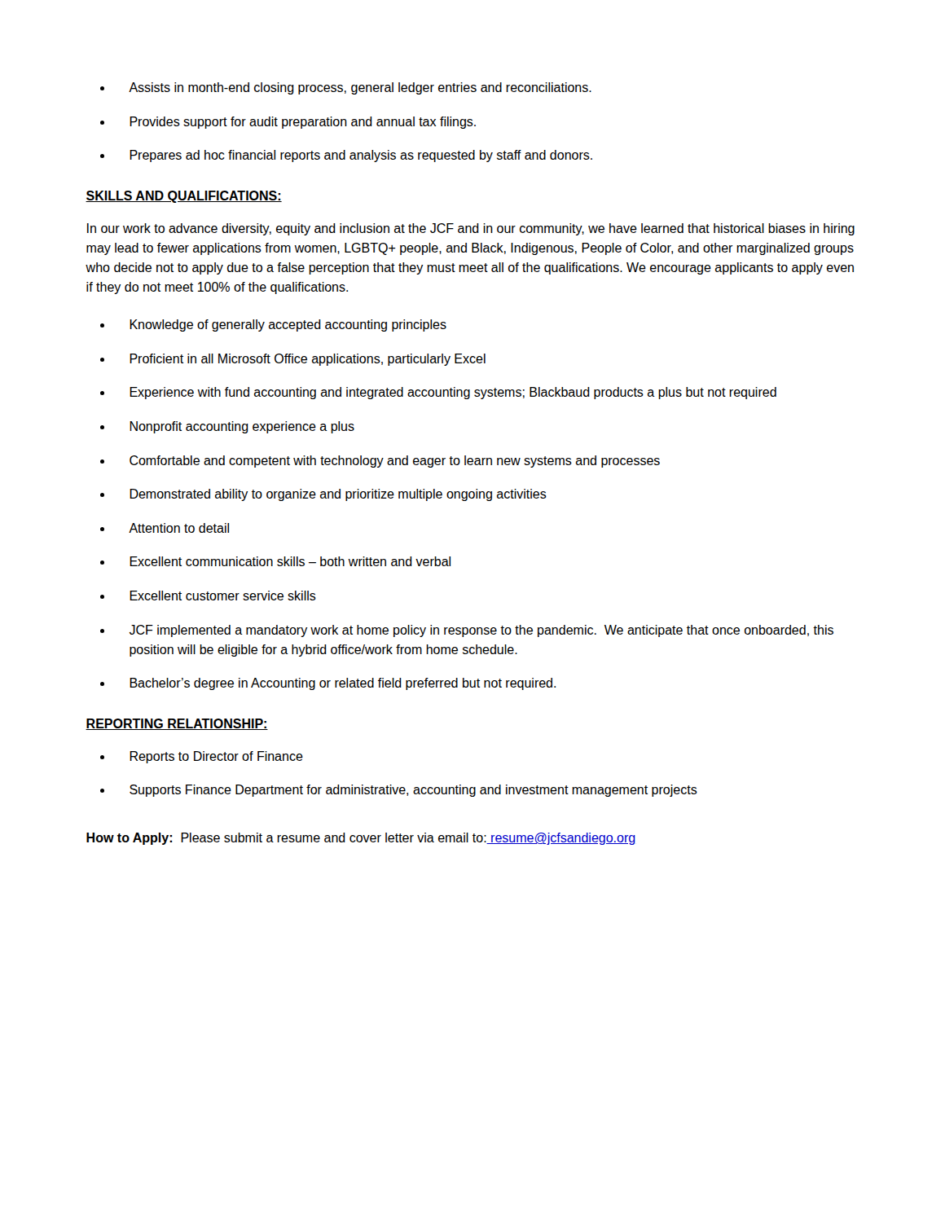Assists in month-end closing process, general ledger entries and reconciliations.
Provides support for audit preparation and annual tax filings.
Prepares ad hoc financial reports and analysis as requested by staff and donors.
SKILLS AND QUALIFICATIONS:
In our work to advance diversity, equity and inclusion at the JCF and in our community, we have learned that historical biases in hiring may lead to fewer applications from women, LGBTQ+ people, and Black, Indigenous, People of Color, and other marginalized groups who decide not to apply due to a false perception that they must meet all of the qualifications. We encourage applicants to apply even if they do not meet 100% of the qualifications.
Knowledge of generally accepted accounting principles
Proficient in all Microsoft Office applications, particularly Excel
Experience with fund accounting and integrated accounting systems; Blackbaud products a plus but not required
Nonprofit accounting experience a plus
Comfortable and competent with technology and eager to learn new systems and processes
Demonstrated ability to organize and prioritize multiple ongoing activities
Attention to detail
Excellent communication skills – both written and verbal
Excellent customer service skills
JCF implemented a mandatory work at home policy in response to the pandemic. We anticipate that once onboarded, this position will be eligible for a hybrid office/work from home schedule.
Bachelor’s degree in Accounting or related field preferred but not required.
REPORTING RELATIONSHIP:
Reports to Director of Finance
Supports Finance Department for administrative, accounting and investment management projects
How to Apply: Please submit a resume and cover letter via email to: resume@jcfsandiego.org